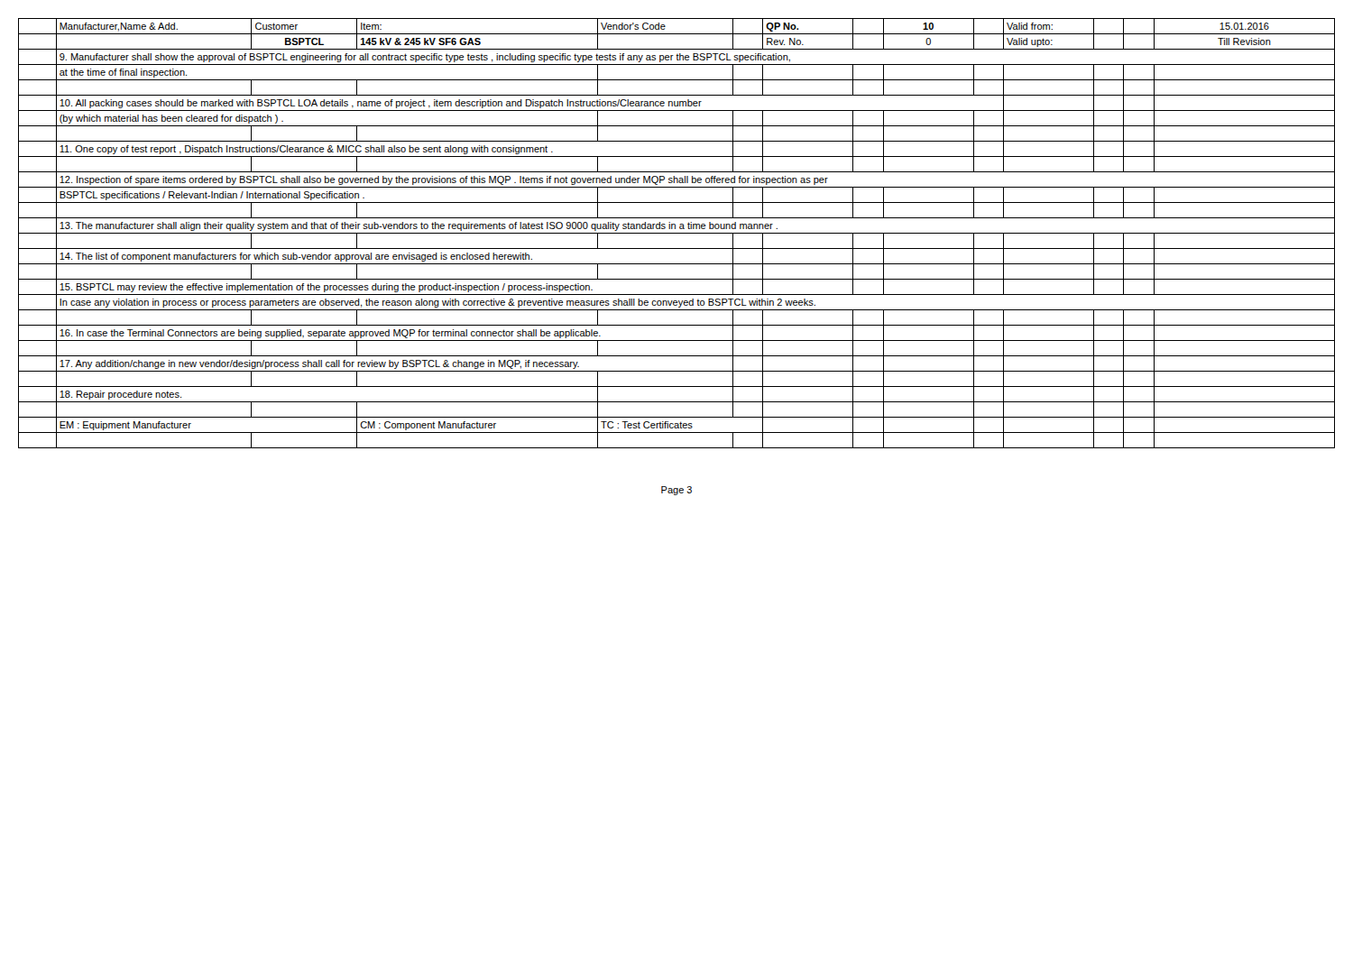| | Manufacturer,Name & Add. | Customer | Item: | Vendor's Code | | QP No. | | 10 | | Valid from: | | | 15.01.2016 |
| | | BSPTCL | 145 kV & 245 kV SF6 GAS | | | Rev. No. | | 0 | | Valid upto: | | | Till Revision |
| | 9. Manufacturer shall show the approval of BSPTCL engineering for all contract specific type tests , including specific type tests if any as per the BSPTCL specification, |
| | at the time of final inspection. | | | | | | | | | | |
| | 10. All packing cases should be marked with BSPTCL LOA details , name of project , item description and Dispatch Instructions/Clearance number | | | | |
| | (by which material has been cleared for dispatch ) . | | | | | | | | | | |
| | 11. One copy of test report , Dispatch Instructions/Clearance & MICC shall also be sent along with consignment . | | | | | | | | | |
| | 12. Inspection of spare items ordered by BSPTCL shall also be governed by the provisions of this MQP . Items if not governed under MQP shall be offered for inspection as per |
| | BSPTCL specifications / Relevant-Indian / International Specification . | | | | | | | | | | |
| | 13. The manufacturer shall align their quality system and that of their sub-vendors to the requirements of latest ISO 9000 quality standards in a time bound manner . |
| | 14. The list of component manufacturers for which sub-vendor approval are envisaged is enclosed herewith. | | | | | | | | | |
| | 15. BSPTCL may review the effective implementation of the processes during the product-inspection / process-inspection. | | | | | | | | | |
| | In case any violation in process or process parameters are observed, the reason along with corrective & preventive measures shalll be conveyed to BSPTCL within 2 weeks. |
| | 16. In case the Terminal Connectors are being supplied, separate approved MQP for terminal connector shall be applicable. | | | | | | | | | |
| | 17. Any addition/change in new vendor/design/process shall call for review by BSPTCL & change in MQP, if necessary. | | | | | | | | | |
| | 18. Repair procedure notes. | | | | | | | | | | |
| | EM : Equipment Manufacturer | CM : Component Manufacturer | TC : Test Certificates | | | | | | | | |
Page 3